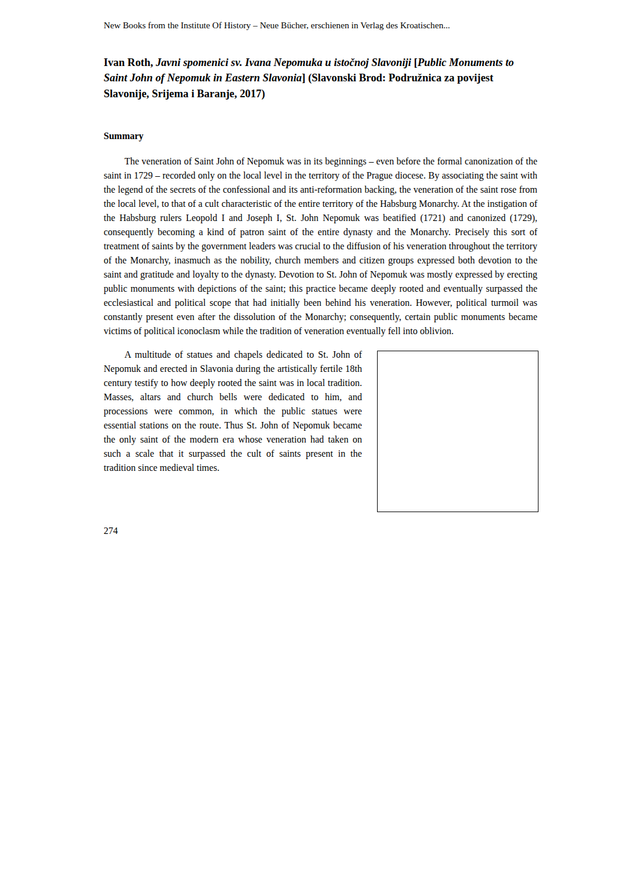New Books from the Institute Of History – Neue Bücher, erschienen in Verlag des Kroatischen...
Ivan Roth, Javni spomenici sv. Ivana Nepomuka u istočnoj Slavoniji [Public Monuments to Saint John of Nepomuk in Eastern Slavonia] (Slavonski Brod: Podružnica za povijest Slavonije, Srijema i Baranje, 2017)
Summary
The veneration of Saint John of Nepomuk was in its beginnings – even before the formal canonization of the saint in 1729 – recorded only on the local level in the territory of the Prague diocese. By associating the saint with the legend of the secrets of the confessional and its anti-reformation backing, the veneration of the saint rose from the local level, to that of a cult characteristic of the entire territory of the Habsburg Monarchy. At the instigation of the Habsburg rulers Leopold I and Joseph I, St. John Nepomuk was beatified (1721) and canonized (1729), consequently becoming a kind of patron saint of the entire dynasty and the Monarchy. Precisely this sort of treatment of saints by the government leaders was crucial to the diffusion of his veneration throughout the territory of the Monarchy, inasmuch as the nobility, church members and citizen groups expressed both devotion to the saint and gratitude and loyalty to the dynasty. Devotion to St. John of Nepomuk was mostly expressed by erecting public monuments with depictions of the saint; this practice became deeply rooted and eventually surpassed the ecclesiastical and political scope that had initially been behind his veneration. However, political turmoil was constantly present even after the dissolution of the Monarchy; consequently, certain public monuments became victims of political iconoclasm while the tradition of veneration eventually fell into oblivion.
A multitude of statues and chapels dedicated to St. John of Nepomuk and erected in Slavonia during the artistically fertile 18th century testify to how deeply rooted the saint was in local tradition. Masses, altars and church bells were dedicated to him, and processions were common, in which the public statues were essential stations on the route. Thus St. John of Nepomuk became the only saint of the modern era whose veneration had taken on such a scale that it surpassed the cult of saints present in the tradition since medieval times.
274